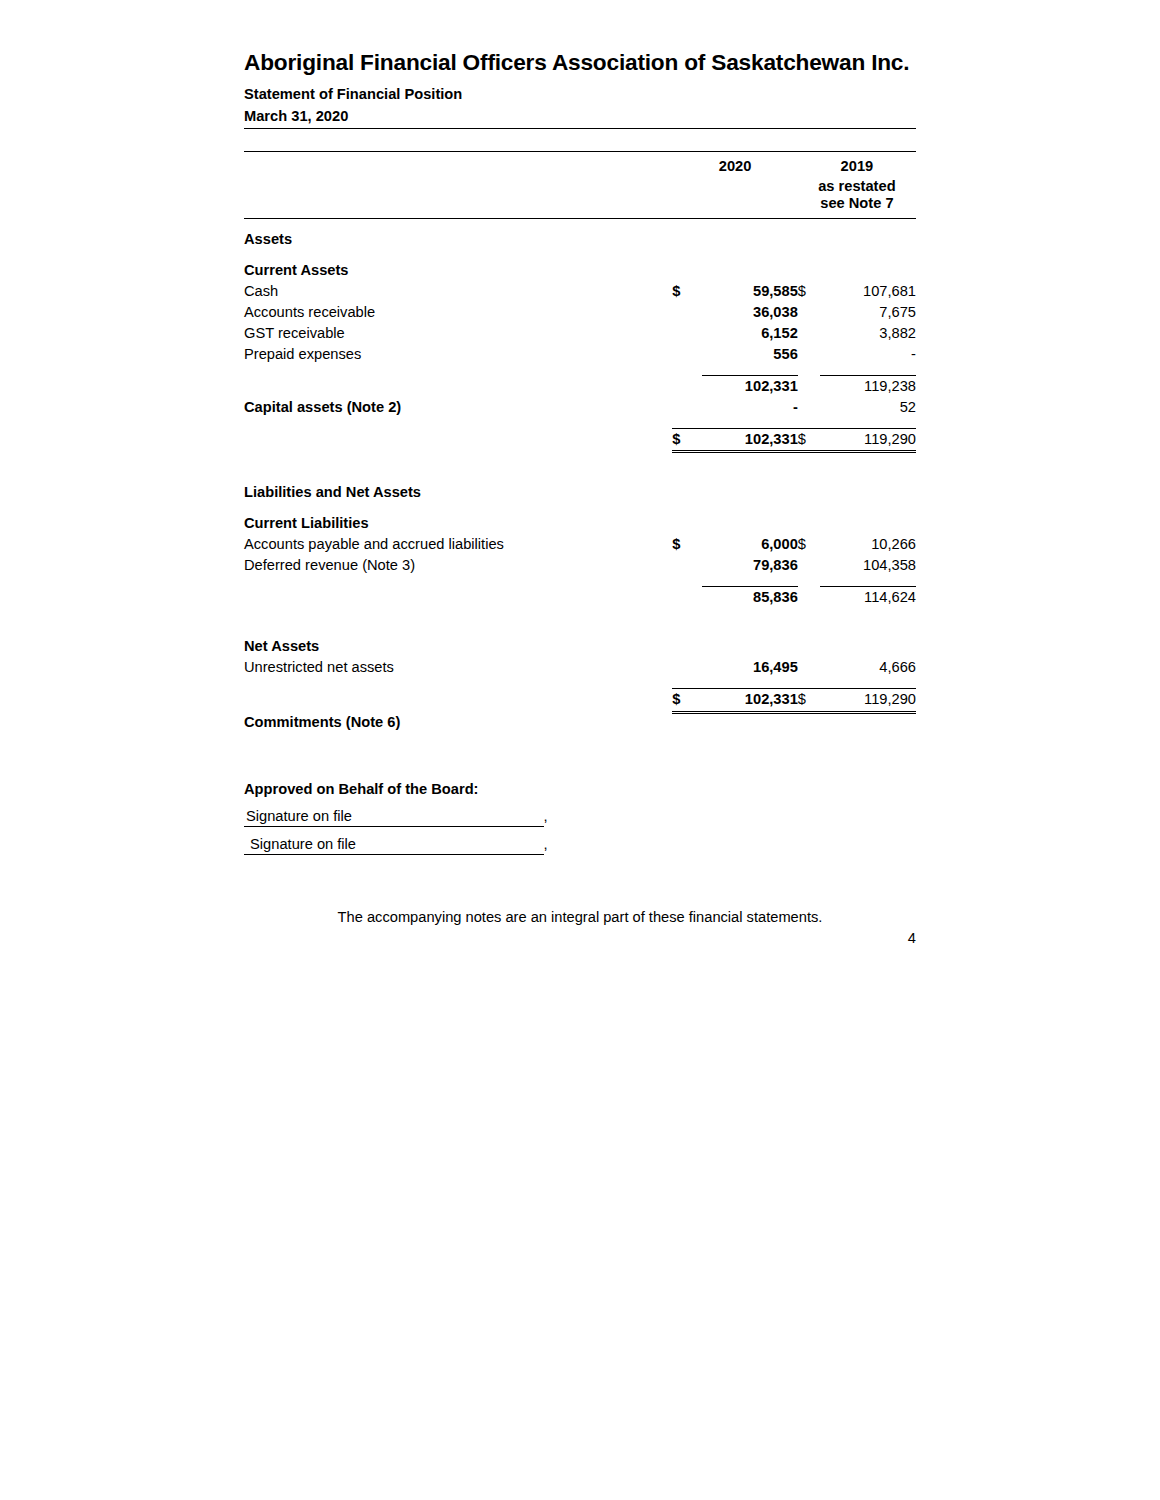Aboriginal Financial Officers Association of Saskatchewan Inc.
Statement of Financial Position
March 31, 2020
| | 2020 | 2019 |
| | | as restated see Note 7 |
| Assets | |
| Current Assets | |
| Cash | $ | 59,585 | $ | 107,681 |
| Accounts receivable | | 36,038 | | 7,675 |
| GST receivable | | 6,152 | | 3,882 |
| Prepaid expenses | | 556 | | - |
| | | 102,331 | | 119,238 |
| Capital assets (Note 2) | | - | | 52 |
| | $ | 102,331 | $ | 119,290 |
| Liabilities and Net Assets | |
| Current Liabilities | |
| Accounts payable and accrued liabilities | $ | 6,000 | $ | 10,266 |
| Deferred revenue (Note 3) | | 79,836 | | 104,358 |
| | | 85,836 | | 114,624 |
| Net Assets | |
| Unrestricted net assets | | 16,495 | | 4,666 |
| | $ | 102,331 | $ | 119,290 |
| Commitments (Note 6) | |
Approved on Behalf of the Board:
Signature on file,
Signature on file,
The accompanying notes are an integral part of these financial statements.
4